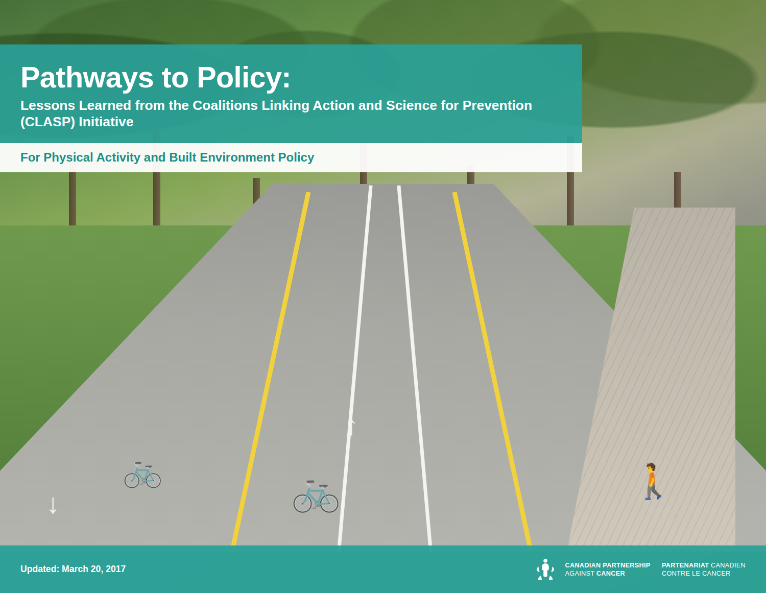🚲 🚲 ↑ ↑ 🚶
Pathways to Policy:
Lessons Learned from the Coalitions Linking Action and Science for Prevention (CLASP) Initiative
For Physical Activity and Built Environment Policy
Updated: March 20, 2017
CANADIAN PARTNERSHIP
AGAINST CANCER
PARTENARIAT CANADIEN
CONTRE LE CANCER